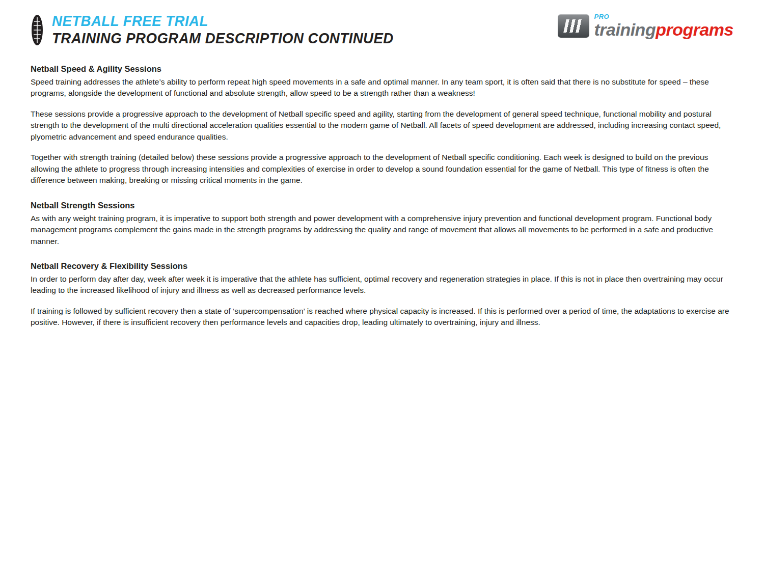Netball Free Trial
Training Program Description Continued
PRO
training programs
Netball Speed & Agility Sessions
Speed training addresses the athlete’s ability to perform repeat high speed movements in a safe and optimal manner. In any team sport, it is often said that there is no substitute for speed – these programs, alongside the development of functional and absolute strength, allow speed to be a strength rather than a weakness!
These sessions provide a progressive approach to the development of Netball specific speed and agility, starting from the development of general speed technique, functional mobility and postural strength to the development of the multi directional acceleration qualities essential to the modern game of Netball. All facets of speed development are addressed, including increasing contact speed, plyometric advancement and speed endurance qualities.
Together with strength training (detailed below) these sessions provide a progressive approach to the development of Netball specific conditioning. Each week is designed to build on the previous allowing the athlete to progress through increasing intensities and complexities of exercise in order to develop a sound foundation essential for the game of Netball. This type of fitness is often the difference between making, breaking or missing critical moments in the game.
Netball Strength Sessions
As with any weight training program, it is imperative to support both strength and power development with a comprehensive injury prevention and functional development program. Functional body management programs complement the gains made in the strength programs by addressing the quality and range of movement that allows all movements to be performed in a safe and productive manner.
Netball Recovery & Flexibility Sessions
In order to perform day after day, week after week it is imperative that the athlete has sufficient, optimal recovery and regeneration strategies in place. If this is not in place then overtraining may occur leading to the increased likelihood of injury and illness as well as decreased performance levels.
If training is followed by sufficient recovery then a state of ‘supercompensation’ is reached where physical capacity is increased. If this is performed over a period of time, the adaptations to exercise are positive. However, if there is insufficient recovery then performance levels and capacities drop, leading ultimately to overtraining, injury and illness.